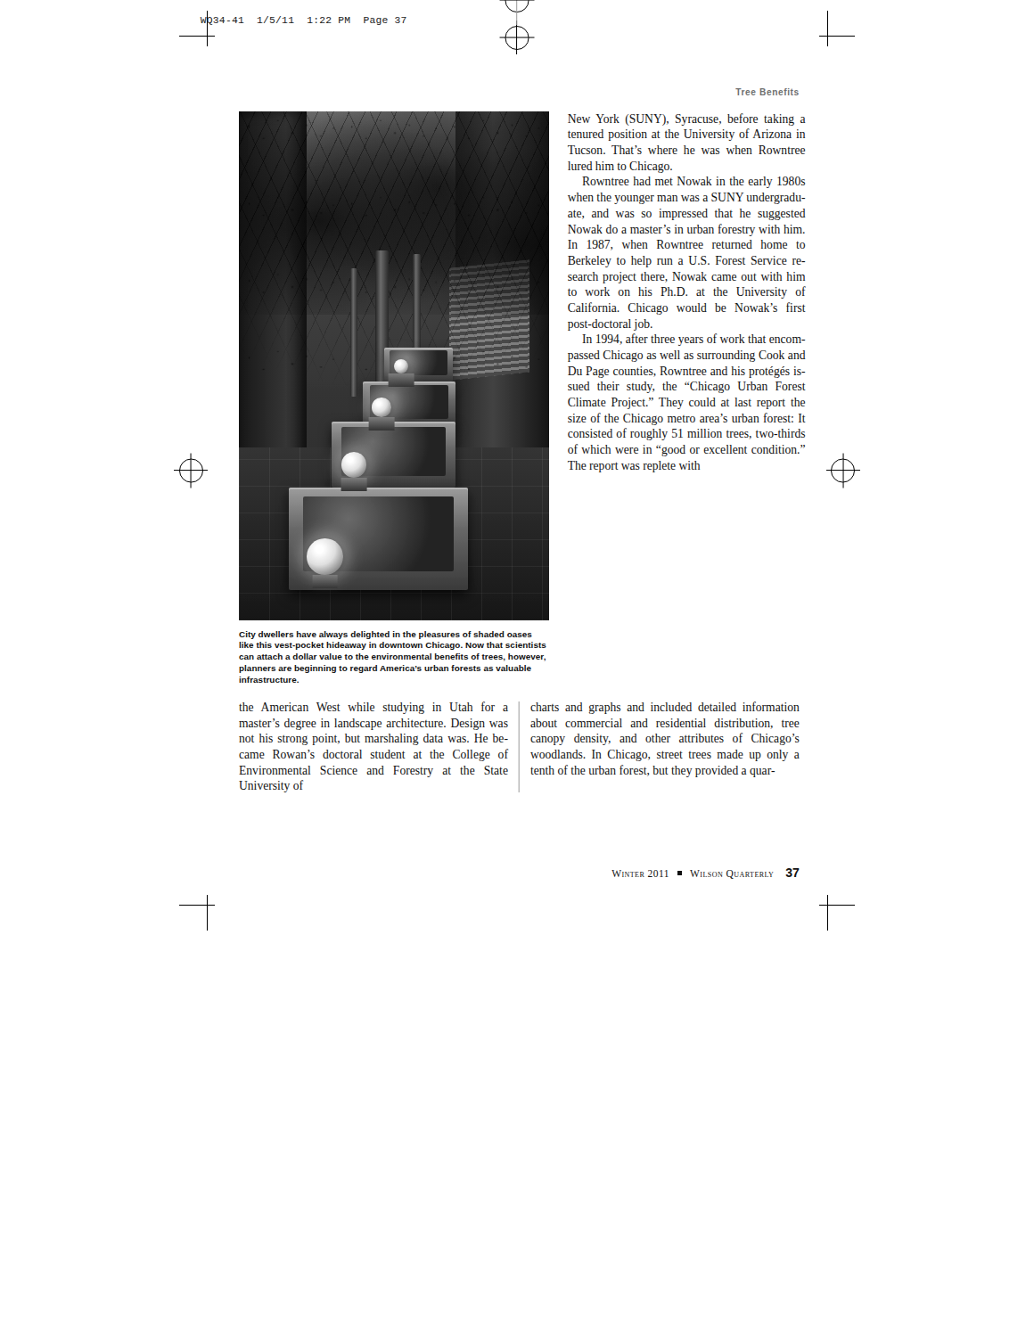WQ34-41 1/5/11 1:22 PM Page 37
Tree Benefits
City dwellers have always delighted in the pleasures of shaded oases like this vest-pocket hideaway in downtown Chicago. Now that scientists can attach a dollar value to the environmental benefits of trees, however, planners are beginning to regard America’s urban forests as valuable infrastructure.
New York (SUNY), Syracuse, before taking a tenured position at the University of Arizona in Tucson. That’s where he was when Rowntree lured him to Chicago.
Rowntree had met Nowak in the early 1980s when the younger man was a SUNY undergraduate, and was so impressed that he suggested Nowak do a master’s in urban forestry with him. In 1987, when Rowntree returned home to Berkeley to help run a U.S. Forest Service research project there, Nowak came out with him to work on his Ph.D. at the University of California. Chicago would be Nowak’s first post-doctoral job.
In 1994, after three years of work that encompassed Chicago as well as surrounding Cook and Du Page counties, Rowntree and his protégés issued their study, the “Chicago Urban Forest Climate Project.” They could at last report the size of the Chicago metro area’s urban forest: It consisted of roughly 51 million trees, two-thirds of which were in “good or excellent condition.” The report was replete with
the American West while studying in Utah for a master’s degree in landscape architecture. Design was not his strong point, but marshaling data was. He became Rowan’s doctoral student at the College of Environmental Science and Forestry at the State University of
charts and graphs and included detailed information about commercial and residential distribution, tree canopy density, and other attributes of Chicago’s woodlands. In Chicago, street trees made up only a tenth of the urban forest, but they provided a quar-
Winter 2011 Wilson Quarterly 37